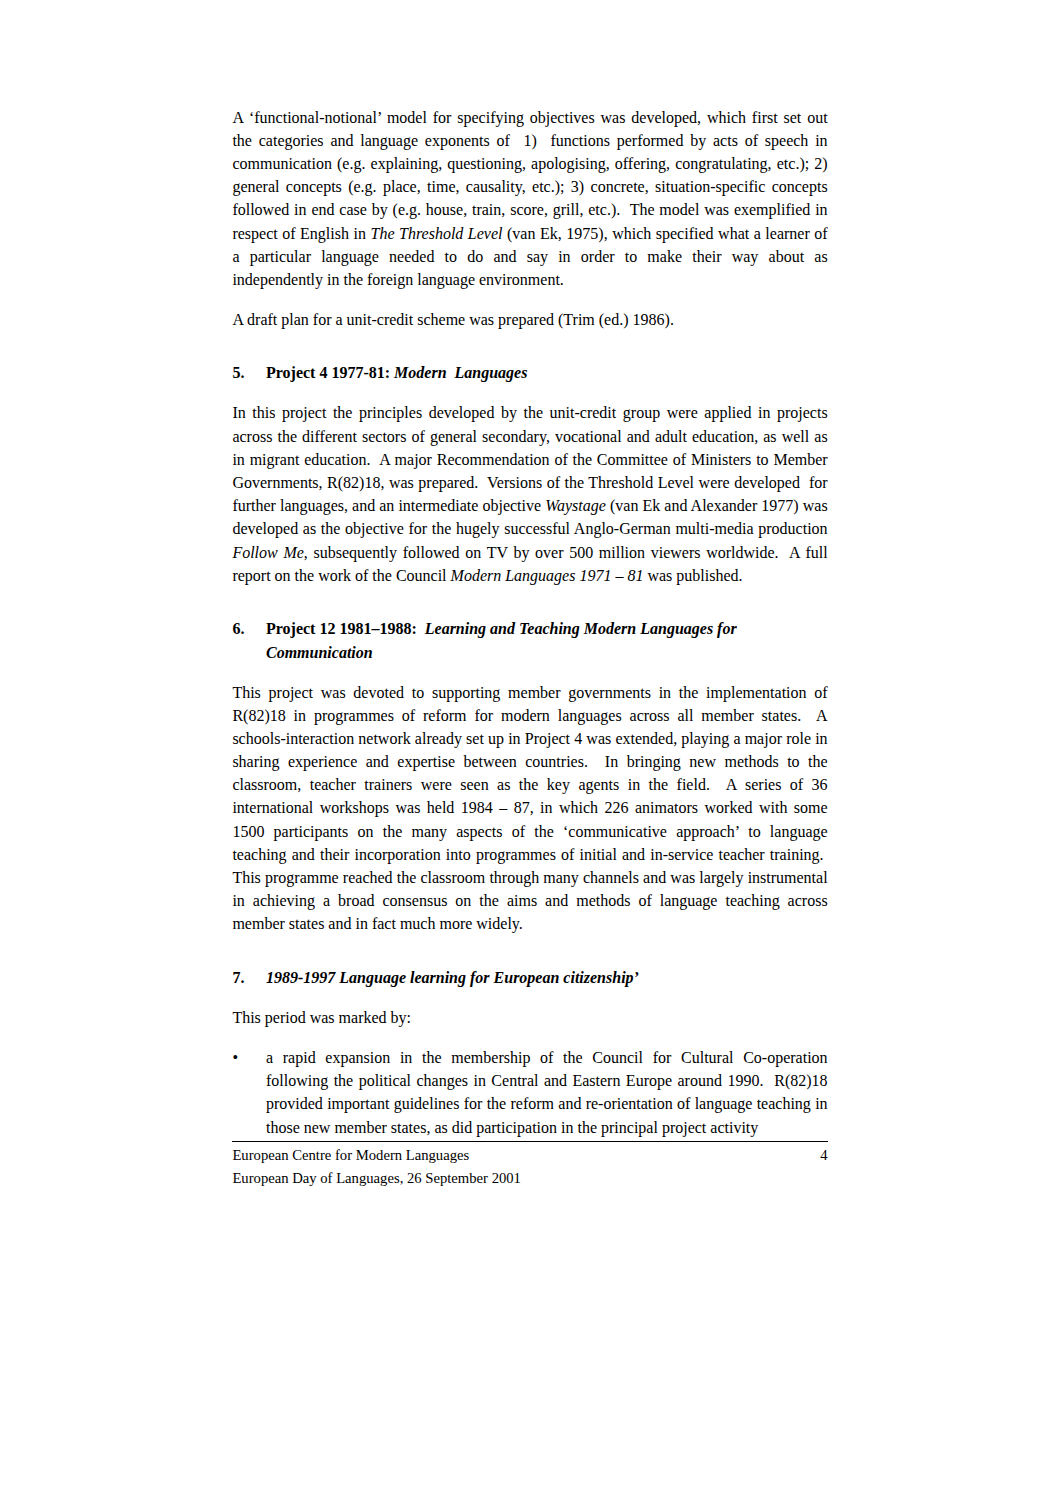A ‘functional-notional’ model for specifying objectives was developed, which first set out the categories and language exponents of 1) functions performed by acts of speech in communication (e.g. explaining, questioning, apologising, offering, congratulating, etc.); 2) general concepts (e.g. place, time, causality, etc.); 3) concrete, situation-specific concepts followed in end case by (e.g. house, train, score, grill, etc.). The model was exemplified in respect of English in The Threshold Level (van Ek, 1975), which specified what a learner of a particular language needed to do and say in order to make their way about as independently in the foreign language environment.
A draft plan for a unit-credit scheme was prepared (Trim (ed.) 1986).
5. Project 4 1977-81: Modern Languages
In this project the principles developed by the unit-credit group were applied in projects across the different sectors of general secondary, vocational and adult education, as well as in migrant education. A major Recommendation of the Committee of Ministers to Member Governments, R(82)18, was prepared. Versions of the Threshold Level were developed for further languages, and an intermediate objective Waystage (van Ek and Alexander 1977) was developed as the objective for the hugely successful Anglo-German multi-media production Follow Me, subsequently followed on TV by over 500 million viewers worldwide. A full report on the work of the Council Modern Languages 1971 – 81 was published.
6.
Project 12 1981–1988: Learning and Teaching Modern Languages for Communication
This project was devoted to supporting member governments in the implementation of R(82)18 in programmes of reform for modern languages across all member states. A schools-interaction network already set up in Project 4 was extended, playing a major role in sharing experience and expertise between countries. In bringing new methods to the classroom, teacher trainers were seen as the key agents in the field. A series of 36 international workshops was held 1984 – 87, in which 226 animators worked with some 1500 participants on the many aspects of the ‘communicative approach’ to language teaching and their incorporation into programmes of initial and in-service teacher training. This programme reached the classroom through many channels and was largely instrumental in achieving a broad consensus on the aims and methods of language teaching across member states and in fact much more widely.
7. 1989-1997 Language learning for European citizenship’
This period was marked by:
• a rapid expansion in the membership of the Council for Cultural Co-operation following the political changes in Central and Eastern Europe around 1990. R(82)18 provided important guidelines for the reform and re-orientation of language teaching in those new member states, as did participation in the principal project activity
European Centre for Modern Languages
4
European Day of Languages, 26 September 2001